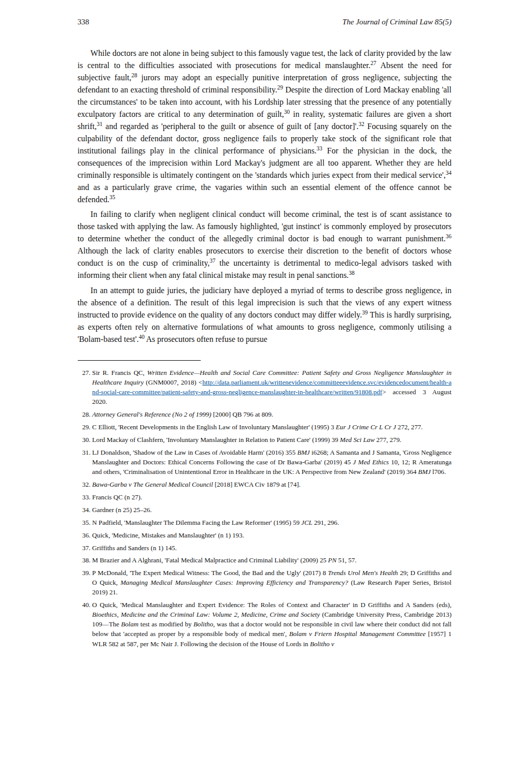338 The Journal of Criminal Law 85(5)
While doctors are not alone in being subject to this famously vague test, the lack of clarity provided by the law is central to the difficulties associated with prosecutions for medical manslaughter.27 Absent the need for subjective fault,28 jurors may adopt an especially punitive interpretation of gross negligence, subjecting the defendant to an exacting threshold of criminal responsibility.29 Despite the direction of Lord Mackay enabling 'all the circumstances' to be taken into account, with his Lordship later stressing that the presence of any potentially exculpatory factors are critical to any determination of guilt,30 in reality, systematic failures are given a short shrift,31 and regarded as 'peripheral to the guilt or absence of guilt of [any doctor]'.32 Focusing squarely on the culpability of the defendant doctor, gross negligence fails to properly take stock of the significant role that institutional failings play in the clinical performance of physicians.33 For the physician in the dock, the consequences of the imprecision within Lord Mackay's judgment are all too apparent. Whether they are held criminally responsible is ultimately contingent on the 'standards which juries expect from their medical service',34 and as a particularly grave crime, the vagaries within such an essential element of the offence cannot be defended.35
In failing to clarify when negligent clinical conduct will become criminal, the test is of scant assistance to those tasked with applying the law. As famously highlighted, 'gut instinct' is commonly employed by prosecutors to determine whether the conduct of the allegedly criminal doctor is bad enough to warrant punishment.36 Although the lack of clarity enables prosecutors to exercise their discretion to the benefit of doctors whose conduct is on the cusp of criminality,37 the uncertainty is detrimental to medico-legal advisors tasked with informing their client when any fatal clinical mistake may result in penal sanctions.38
In an attempt to guide juries, the judiciary have deployed a myriad of terms to describe gross negligence, in the absence of a definition. The result of this legal imprecision is such that the views of any expert witness instructed to provide evidence on the quality of any doctors conduct may differ widely.39 This is hardly surprising, as experts often rely on alternative formulations of what amounts to gross negligence, commonly utilising a 'Bolam-based test'.40 As prosecutors often refuse to pursue
Sir R. Francis QC, Written Evidence—Health and Social Care Committee: Patient Safety and Gross Negligence Manslaughter in Healthcare Inquiry (GNM0007, 2018) <http://data.parliament.uk/writtenevidence/committeeevidence.svc/evidencedocument/health-and-social-care-committee/patient-safety-and-gross-negligence-manslaughter-in-healthcare/written/91808.pdf> accessed 3 August 2020.
Attorney General's Reference (No 2 of 1999) [2000] QB 796 at 809.
C Elliott, 'Recent Developments in the English Law of Involuntary Manslaughter' (1995) 3 Eur J Crime Cr L Cr J 272, 277.
Lord Mackay of Clashfern, 'Involuntary Manslaughter in Relation to Patient Care' (1999) 39 Med Sci Law 277, 279.
LJ Donaldson, 'Shadow of the Law in Cases of Avoidable Harm' (2016) 355 BMJ i6268; A Samanta and J Samanta, 'Gross Negligence Manslaughter and Doctors: Ethical Concerns Following the case of Dr Bawa-Garba' (2019) 45 J Med Ethics 10, 12; R Ameratunga and others, 'Criminalisation of Unintentional Error in Healthcare in the UK: A Perspective from New Zealand' (2019) 364 BMJ l706.
Bawa-Garba v The General Medical Council [2018] EWCA Civ 1879 at [74].
Francis QC (n 27).
Gardner (n 25) 25–26.
N Padfield, 'Manslaughter The Dilemma Facing the Law Reformer' (1995) 59 JCL 291, 296.
Quick, 'Medicine, Mistakes and Manslaughter' (n 1) 193.
Griffiths and Sanders (n 1) 145.
M Brazier and A Alghrani, 'Fatal Medical Malpractice and Criminal Liability' (2009) 25 PN 51, 57.
P McDonald, 'The Expert Medical Witness: The Good, the Bad and the Ugly' (2017) 8 Trends Urol Men's Health 29; D Griffiths and O Quick, Managing Medical Manslaughter Cases: Improving Efficiency and Transparency? (Law Research Paper Series, Bristol 2019) 21.
O Quick, 'Medical Manslaughter and Expert Evidence: The Roles of Context and Character' in D Griffiths and A Sanders (eds), Bioethics, Medicine and the Criminal Law: Volume 2, Medicine, Crime and Society (Cambridge University Press, Cambridge 2013) 109—The Bolam test as modified by Bolitho, was that a doctor would not be responsible in civil law where their conduct did not fall below that 'accepted as proper by a responsible body of medical men', Bolam v Friern Hospital Management Committee [1957] 1 WLR 582 at 587, per Mc Nair J. Following the decision of the House of Lords in Bolitho v